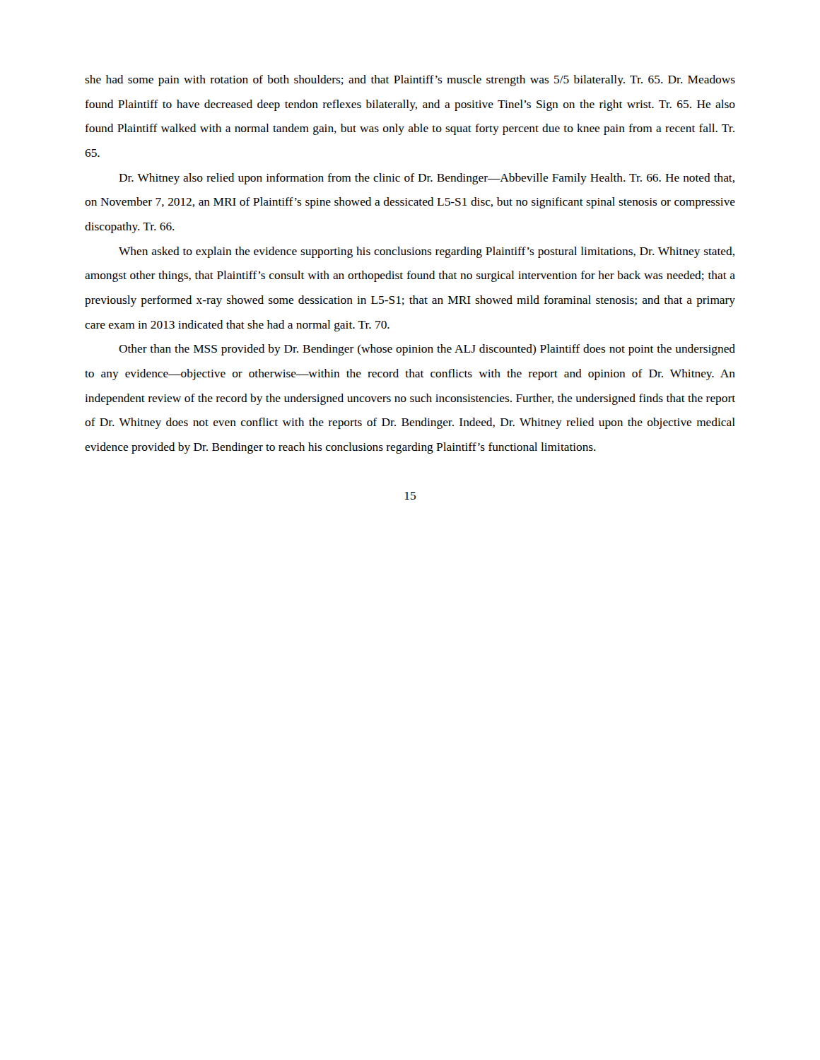she had some pain with rotation of both shoulders; and that Plaintiff’s muscle strength was 5/5 bilaterally. Tr. 65. Dr. Meadows found Plaintiff to have decreased deep tendon reflexes bilaterally, and a positive Tinel’s Sign on the right wrist. Tr. 65. He also found Plaintiff walked with a normal tandem gain, but was only able to squat forty percent due to knee pain from a recent fall. Tr. 65.
Dr. Whitney also relied upon information from the clinic of Dr. Bendinger—Abbeville Family Health. Tr. 66. He noted that, on November 7, 2012, an MRI of Plaintiff’s spine showed a dessicated L5-S1 disc, but no significant spinal stenosis or compressive discopathy. Tr. 66.
When asked to explain the evidence supporting his conclusions regarding Plaintiff’s postural limitations, Dr. Whitney stated, amongst other things, that Plaintiff’s consult with an orthopedist found that no surgical intervention for her back was needed; that a previously performed x-ray showed some dessication in L5-S1; that an MRI showed mild foraminal stenosis; and that a primary care exam in 2013 indicated that she had a normal gait. Tr. 70.
Other than the MSS provided by Dr. Bendinger (whose opinion the ALJ discounted) Plaintiff does not point the undersigned to any evidence—objective or otherwise—within the record that conflicts with the report and opinion of Dr. Whitney. An independent review of the record by the undersigned uncovers no such inconsistencies. Further, the undersigned finds that the report of Dr. Whitney does not even conflict with the reports of Dr. Bendinger. Indeed, Dr. Whitney relied upon the objective medical evidence provided by Dr. Bendinger to reach his conclusions regarding Plaintiff’s functional limitations.
15